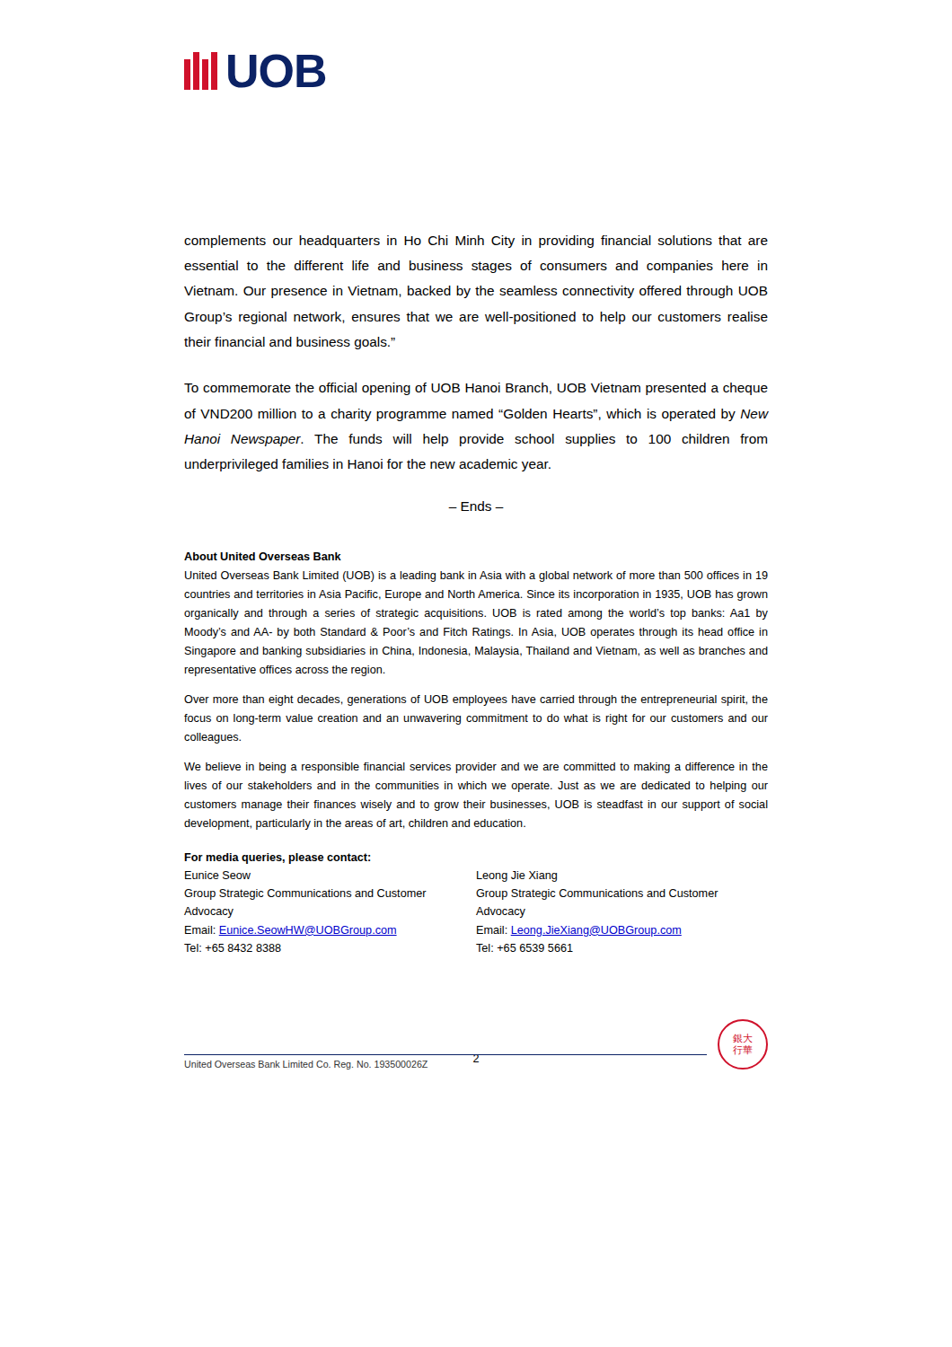UOB
complements our headquarters in Ho Chi Minh City in providing financial solutions that are essential to the different life and business stages of consumers and companies here in Vietnam. Our presence in Vietnam, backed by the seamless connectivity offered through UOB Group’s regional network, ensures that we are well-positioned to help our customers realise their financial and business goals.”
To commemorate the official opening of UOB Hanoi Branch, UOB Vietnam presented a cheque of VND200 million to a charity programme named “Golden Hearts”, which is operated by New Hanoi Newspaper. The funds will help provide school supplies to 100 children from underprivileged families in Hanoi for the new academic year.
– Ends –
About United Overseas Bank
United Overseas Bank Limited (UOB) is a leading bank in Asia with a global network of more than 500 offices in 19 countries and territories in Asia Pacific, Europe and North America. Since its incorporation in 1935, UOB has grown organically and through a series of strategic acquisitions. UOB is rated among the world’s top banks: Aa1 by Moody’s and AA- by both Standard & Poor’s and Fitch Ratings. In Asia, UOB operates through its head office in Singapore and banking subsidiaries in China, Indonesia, Malaysia, Thailand and Vietnam, as well as branches and representative offices across the region.
Over more than eight decades, generations of UOB employees have carried through the entrepreneurial spirit, the focus on long-term value creation and an unwavering commitment to do what is right for our customers and our colleagues.
We believe in being a responsible financial services provider and we are committed to making a difference in the lives of our stakeholders and in the communities in which we operate. Just as we are dedicated to helping our customers manage their finances wisely and to grow their businesses, UOB is steadfast in our support of social development, particularly in the areas of art, children and education.
For media queries, please contact:
| Eunice Seow Group Strategic Communications and Customer Advocacy Email: Eunice.SeowHW@UOBGroup.com Tel: +65 8432 8388 | Leong Jie Xiang Group Strategic Communications and Customer Advocacy Email: Leong.JieXiang@UOBGroup.com Tel: +65 6539 5661 |
2
United Overseas Bank Limited Co. Reg. No. 193500026Z
銀大
行華